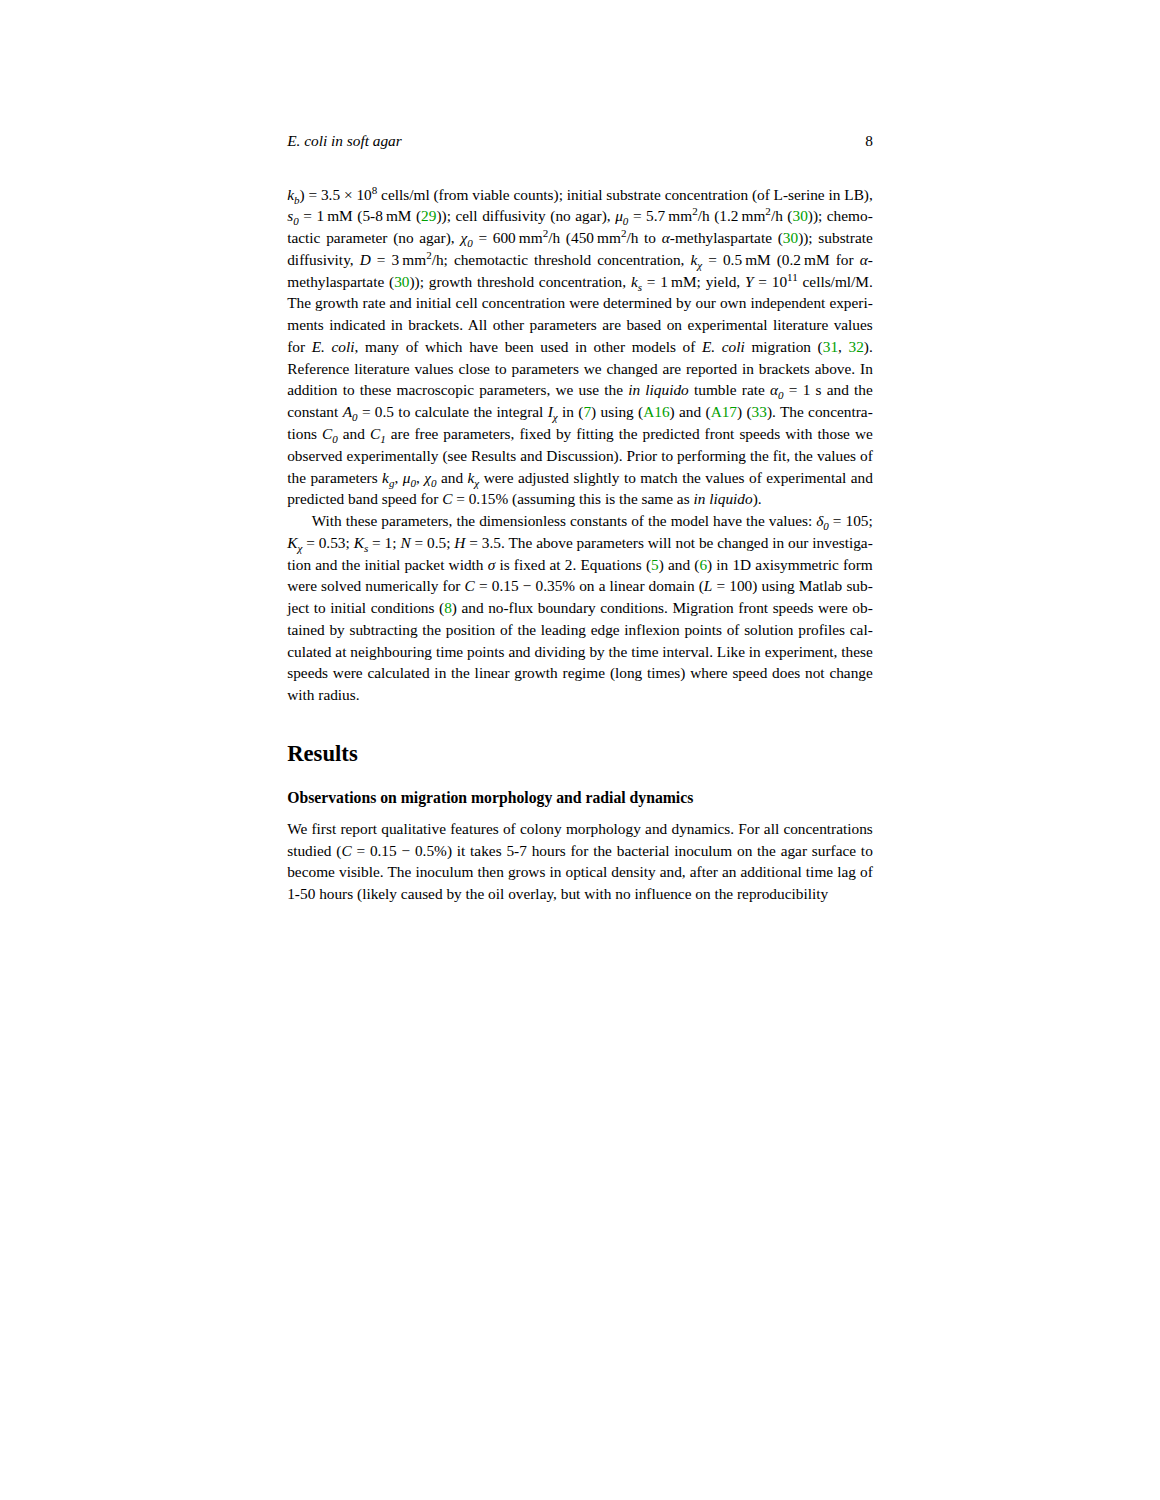E. coli in soft agar 8
kb) = 3.5 × 108 cells/ml (from viable counts); initial substrate concentration (of L-serine in LB), s0 = 1 mM (5-8 mM (29)); cell diffusivity (no agar), μ0 = 5.7 mm2/h (1.2 mm2/h (30)); chemotactic parameter (no agar), χ0 = 600 mm2/h (450 mm2/h to α-methylaspartate (30)); substrate diffusivity, D = 3 mm2/h; chemotactic threshold concentration, kχ = 0.5 mM (0.2 mM for α-methylaspartate (30)); growth threshold concentration, ks = 1 mM; yield, Y = 1011 cells/ml/M. The growth rate and initial cell concentration were determined by our own independent experiments indicated in brackets. All other parameters are based on experimental literature values for E. coli, many of which have been used in other models of E. coli migration (31, 32). Reference literature values close to parameters we changed are reported in brackets above. In addition to these macroscopic parameters, we use the in liquido tumble rate α0 = 1 s and the constant A0 = 0.5 to calculate the integral Iχ in (7) using (A16) and (A17) (33). The concentrations C0 and C1 are free parameters, fixed by fitting the predicted front speeds with those we observed experimentally (see Results and Discussion). Prior to performing the fit, the values of the parameters kg, μ0, χ0 and kχ were adjusted slightly to match the values of experimental and predicted band speed for C = 0.15% (assuming this is the same as in liquido).
With these parameters, the dimensionless constants of the model have the values: δ0 = 105; Kχ = 0.53; Ks = 1; N = 0.5; H = 3.5. The above parameters will not be changed in our investigation and the initial packet width σ is fixed at 2. Equations (5) and (6) in 1D axisymmetric form were solved numerically for C = 0.15 − 0.35% on a linear domain (L = 100) using Matlab subject to initial conditions (8) and no-flux boundary conditions. Migration front speeds were obtained by subtracting the position of the leading edge inflexion points of solution profiles calculated at neighbouring time points and dividing by the time interval. Like in experiment, these speeds were calculated in the linear growth regime (long times) where speed does not change with radius.
Results
Observations on migration morphology and radial dynamics
We first report qualitative features of colony morphology and dynamics. For all concentrations studied (C = 0.15 − 0.5%) it takes 5-7 hours for the bacterial inoculum on the agar surface to become visible. The inoculum then grows in optical density and, after an additional time lag of 1-50 hours (likely caused by the oil overlay, but with no influence on the reproducibility